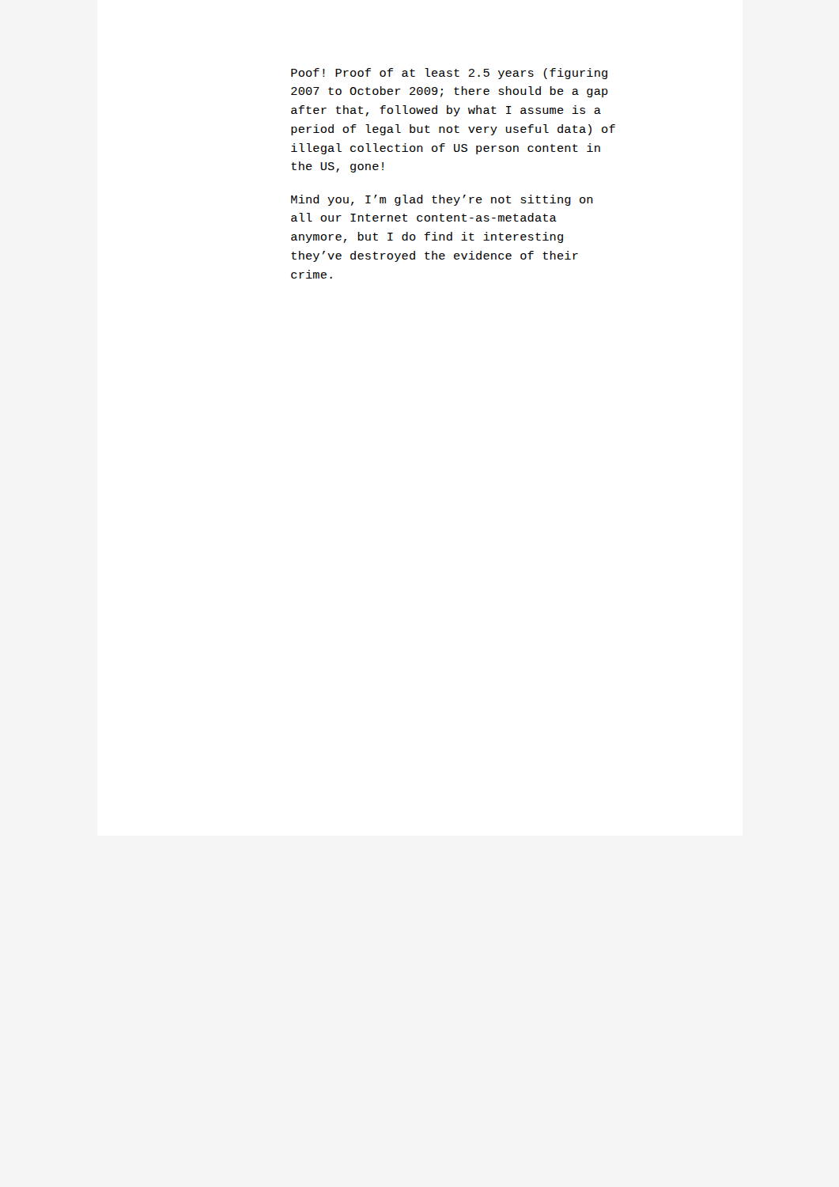Poof! Proof of at least 2.5 years (figuring 2007 to October 2009; there should be a gap after that, followed by what I assume is a period of legal but not very useful data) of illegal collection of US person content in the US, gone!
Mind you, I’m glad they’re not sitting on all our Internet content-as-metadata anymore, but I do find it interesting they’ve destroyed the evidence of their crime.